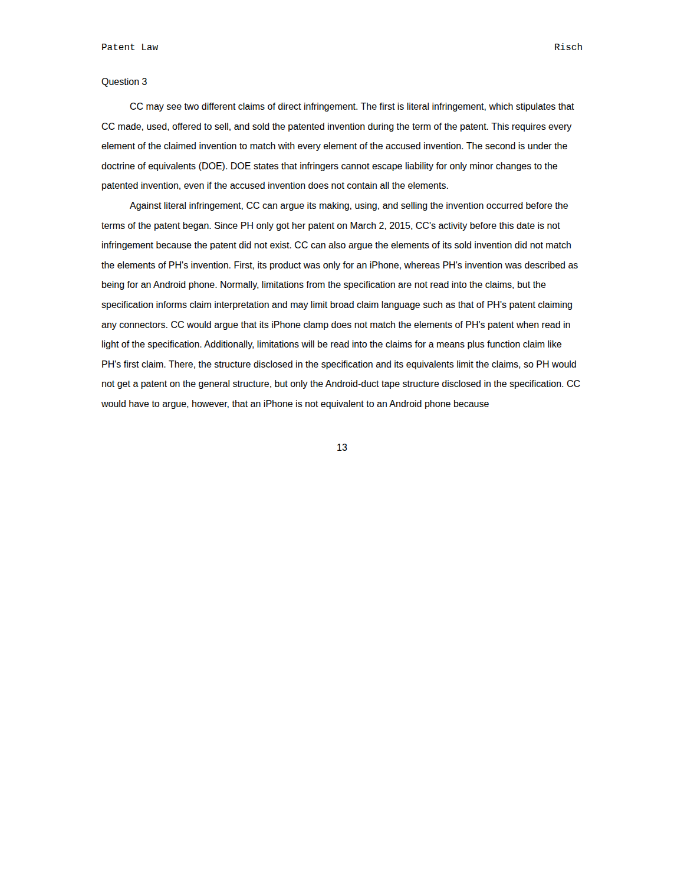Patent Law Risch
Question 3
CC may see two different claims of direct infringement. The first is literal infringement, which stipulates that CC made, used, offered to sell, and sold the patented invention during the term of the patent. This requires every element of the claimed invention to match with every element of the accused invention. The second is under the doctrine of equivalents (DOE). DOE states that infringers cannot escape liability for only minor changes to the patented invention, even if the accused invention does not contain all the elements.
Against literal infringement, CC can argue its making, using, and selling the invention occurred before the terms of the patent began. Since PH only got her patent on March 2, 2015, CC's activity before this date is not infringement because the patent did not exist. CC can also argue the elements of its sold invention did not match the elements of PH's invention. First, its product was only for an iPhone, whereas PH's invention was described as being for an Android phone. Normally, limitations from the specification are not read into the claims, but the specification informs claim interpretation and may limit broad claim language such as that of PH's patent claiming any connectors. CC would argue that its iPhone clamp does not match the elements of PH's patent when read in light of the specification. Additionally, limitations will be read into the claims for a means plus function claim like PH's first claim. There, the structure disclosed in the specification and its equivalents limit the claims, so PH would not get a patent on the general structure, but only the Android-duct tape structure disclosed in the specification. CC would have to argue, however, that an iPhone is not equivalent to an Android phone because
13